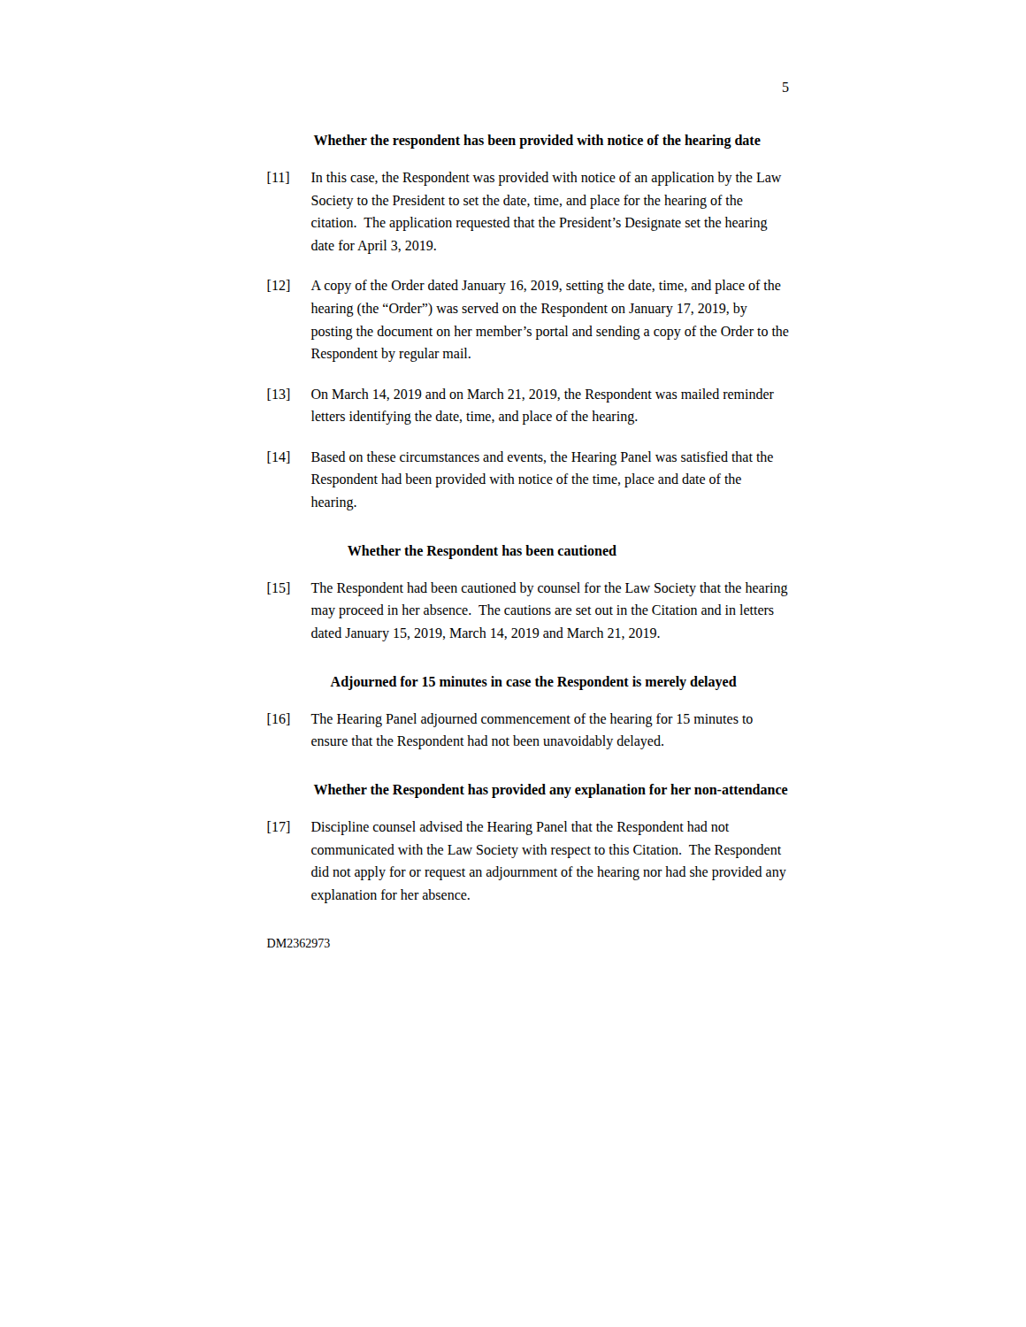5
Whether the respondent has been provided with notice of the hearing date
[11]
In this case, the Respondent was provided with notice of an application by the Law Society to the President to set the date, time, and place for the hearing of the citation. The application requested that the President’s Designate set the hearing date for April 3, 2019.
[12]
A copy of the Order dated January 16, 2019, setting the date, time, and place of the hearing (the “Order”) was served on the Respondent on January 17, 2019, by posting the document on her member’s portal and sending a copy of the Order to the Respondent by regular mail.
[13]
On March 14, 2019 and on March 21, 2019, the Respondent was mailed reminder letters identifying the date, time, and place of the hearing.
[14]
Based on these circumstances and events, the Hearing Panel was satisfied that the Respondent had been provided with notice of the time, place and date of the hearing.
Whether the Respondent has been cautioned
[15]
The Respondent had been cautioned by counsel for the Law Society that the hearing may proceed in her absence. The cautions are set out in the Citation and in letters dated January 15, 2019, March 14, 2019 and March 21, 2019.
Adjourned for 15 minutes in case the Respondent is merely delayed
[16]
The Hearing Panel adjourned commencement of the hearing for 15 minutes to ensure that the Respondent had not been unavoidably delayed.
Whether the Respondent has provided any explanation for her non-attendance
[17]
Discipline counsel advised the Hearing Panel that the Respondent had not communicated with the Law Society with respect to this Citation. The Respondent did not apply for or request an adjournment of the hearing nor had she provided any explanation for her absence.
DM2362973